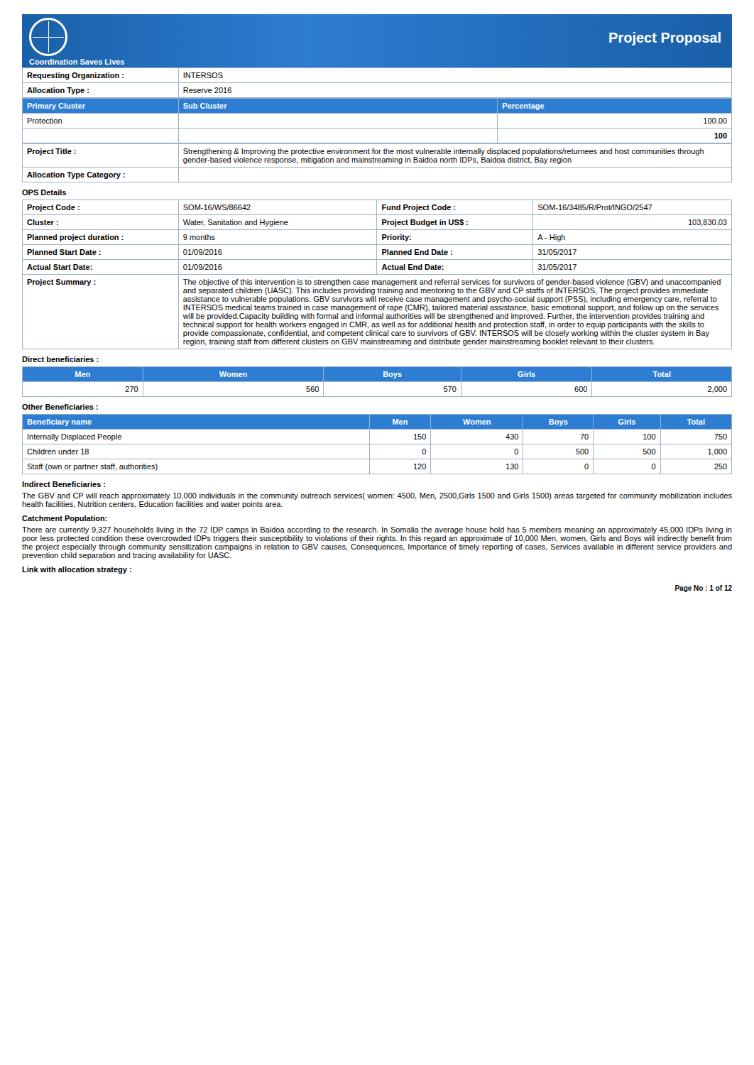Coordination Saves Lives
Project Proposal
| Requesting Organization : | INTERSOS |
| Allocation Type : | Reserve 2016 |
| Primary Cluster | Sub Cluster | Percentage |
| Protection | | 100.00 |
| | | 100 |
| Project Title : | Strengthening & Improving the protective environment for the most vulnerable internally displaced populations/returnees and host communities through gender-based violence response, mitigation and mainstreaming in Baidoa north IDPs, Baidoa district, Bay region |
| Allocation Type Category : | |
OPS Details
| Project Code : | SOM-16/WS/86642 | Fund Project Code : | SOM-16/3485/R/Prot/INGO/2547 |
| Cluster : | Water, Sanitation and Hygiene | Project Budget in US$ : | 103,830.03 |
| Planned project duration : | 9 months | Priority: | A - High |
| Planned Start Date : | 01/09/2016 | Planned End Date : | 31/05/2017 |
| Actual Start Date: | 01/09/2016 | Actual End Date: | 31/05/2017 |
| Project Summary : | The objective of this intervention is to strengthen case management and referral services for survivors of gender-based violence (GBV) and unaccompanied and separated children (UASC). This includes providing training and mentoring to the GBV and CP staffs of INTERSOS, The project provides immediate assistance to vulnerable populations. GBV survivors will receive case management and psycho-social support (PSS), including emergency care, referral to INTERSOS medical teams trained in case management of rape (CMR), tailored material assistance, basic emotional support, and follow up on the services will be provided.Capacity building with formal and informal authorities will be strengthened and improved. Further, the intervention provides training and technical support for health workers engaged in CMR, as well as for additional health and protection staff, in order to equip participants with the skills to provide compassionate, confidential, and competent clinical care to survivors of GBV. INTERSOS will be closely working within the cluster system in Bay region, training staff from different clusters on GBV mainstreaming and distribute gender mainstreaming booklet relevant to their clusters. |
Direct beneficiaries :
| Men | Women | Boys | Girls | Total |
| 270 | 560 | 570 | 600 | 2,000 |
Other Beneficiaries :
| Beneficiary name | Men | Women | Boys | Girls | Total |
| Internally Displaced People | 150 | 430 | 70 | 100 | 750 |
| Children under 18 | 0 | 0 | 500 | 500 | 1,000 |
| Staff (own or partner staff, authorities) | 120 | 130 | 0 | 0 | 250 |
Indirect Beneficiaries :
The GBV and CP will reach approximately 10,000 individuals in the community outreach services( women: 4500, Men, 2500,Girls 1500 and Girls 1500) areas targeted for community mobilization includes health facilities, Nutrition centers, Education facilities and water points area.
Catchment Population:
There are currently 9,327 households living in the 72 IDP camps in Baidoa according to the research. In Somalia the average house hold has 5 members meaning an approximately 45,000 IDPs living in poor less protected condition these overcrowded IDPs triggers their susceptibility to violations of their rights. In this regard an approximate of 10,000 Men, women, Girls and Boys will indirectly benefit from the project especially through community sensitization campaigns in relation to GBV causes, Consequences, Importance of timely reporting of cases, Services available in different service providers and prevention child separation and tracing availability for UASC.
Link with allocation strategy :
Page No : 1 of 12